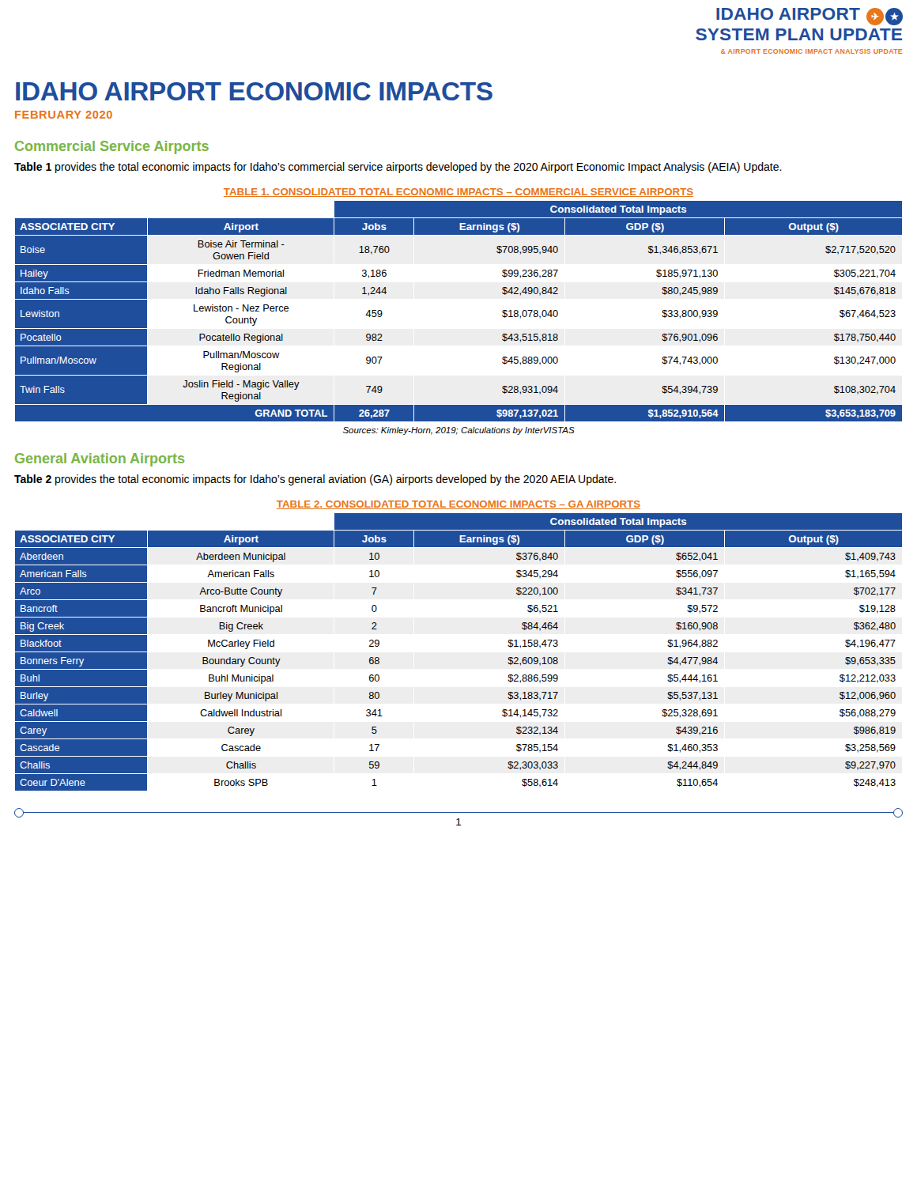IDAHO AIRPORT✈★
SYSTEM PLAN UPDATE
& AIRPORT ECONOMIC IMPACT ANALYSIS UPDATE
IDAHO AIRPORT ECONOMIC IMPACTS
FEBRUARY 2020
Commercial Service Airports
Table 1 provides the total economic impacts for Idaho’s commercial service airports developed by the 2020 Airport Economic Impact Analysis (AEIA) Update.
TABLE 1. CONSOLIDATED TOTAL ECONOMIC IMPACTS – COMMERCIAL SERVICE AIRPORTS
| | | Consolidated Total Impacts |
| --- | --- | --- |
| ASSOCIATED CITY | Airport | Jobs | Earnings ($) | GDP ($) | Output ($) |
| Boise | Boise Air Terminal - Gowen Field | 18,760 | $708,995,940 | $1,346,853,671 | $2,717,520,520 |
| Hailey | Friedman Memorial | 3,186 | $99,236,287 | $185,971,130 | $305,221,704 |
| Idaho Falls | Idaho Falls Regional | 1,244 | $42,490,842 | $80,245,989 | $145,676,818 |
| Lewiston | Lewiston - Nez Perce County | 459 | $18,078,040 | $33,800,939 | $67,464,523 |
| Pocatello | Pocatello Regional | 982 | $43,515,818 | $76,901,096 | $178,750,440 |
| Pullman/Moscow | Pullman/Moscow Regional | 907 | $45,889,000 | $74,743,000 | $130,247,000 |
| Twin Falls | Joslin Field - Magic Valley Regional | 749 | $28,931,094 | $54,394,739 | $108,302,704 |
| GRAND TOTAL | 26,287 | $987,137,021 | $1,852,910,564 | $3,653,183,709 |
Sources: Kimley-Horn, 2019; Calculations by InterVISTAS
General Aviation Airports
Table 2 provides the total economic impacts for Idaho’s general aviation (GA) airports developed by the 2020 AEIA Update.
TABLE 2. CONSOLIDATED TOTAL ECONOMIC IMPACTS – GA AIRPORTS
| | | Consolidated Total Impacts |
| --- | --- | --- |
| ASSOCIATED CITY | Airport | Jobs | Earnings ($) | GDP ($) | Output ($) |
| Aberdeen | Aberdeen Municipal | 10 | $376,840 | $652,041 | $1,409,743 |
| American Falls | American Falls | 10 | $345,294 | $556,097 | $1,165,594 |
| Arco | Arco-Butte County | 7 | $220,100 | $341,737 | $702,177 |
| Bancroft | Bancroft Municipal | 0 | $6,521 | $9,572 | $19,128 |
| Big Creek | Big Creek | 2 | $84,464 | $160,908 | $362,480 |
| Blackfoot | McCarley Field | 29 | $1,158,473 | $1,964,882 | $4,196,477 |
| Bonners Ferry | Boundary County | 68 | $2,609,108 | $4,477,984 | $9,653,335 |
| Buhl | Buhl Municipal | 60 | $2,886,599 | $5,444,161 | $12,212,033 |
| Burley | Burley Municipal | 80 | $3,183,717 | $5,537,131 | $12,006,960 |
| Caldwell | Caldwell Industrial | 341 | $14,145,732 | $25,328,691 | $56,088,279 |
| Carey | Carey | 5 | $232,134 | $439,216 | $986,819 |
| Cascade | Cascade | 17 | $785,154 | $1,460,353 | $3,258,569 |
| Challis | Challis | 59 | $2,303,033 | $4,244,849 | $9,227,970 |
| Coeur D'Alene | Brooks SPB | 1 | $58,614 | $110,654 | $248,413 |
1